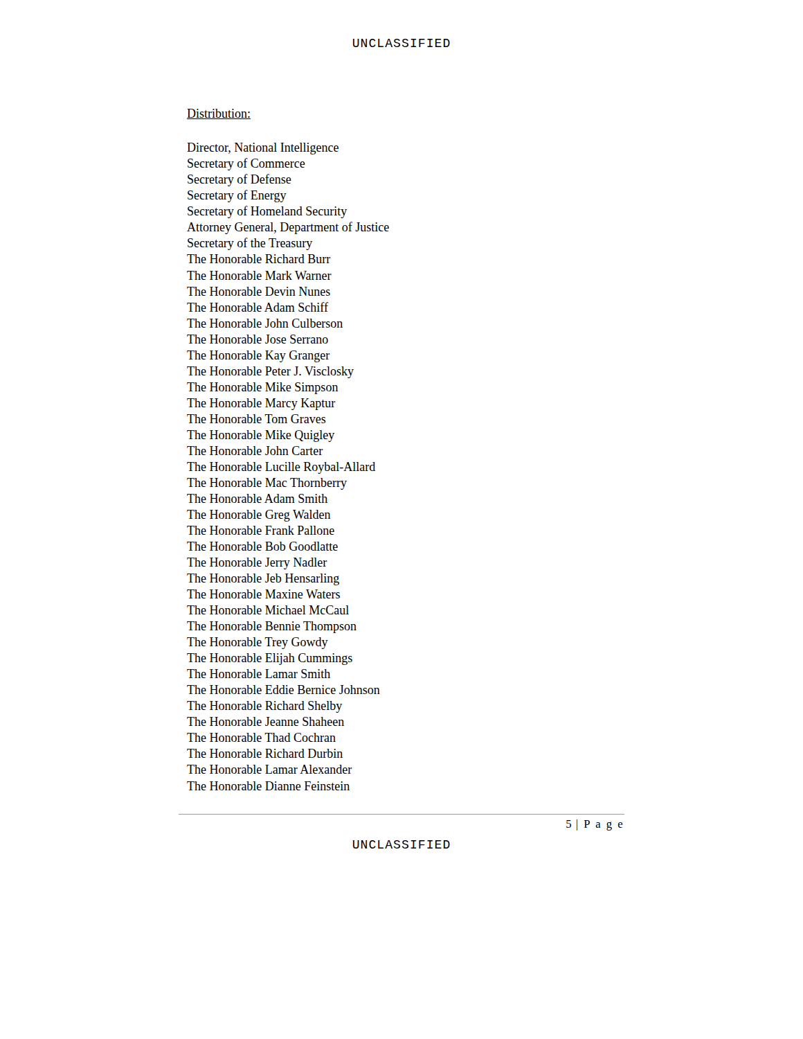UNCLASSIFIED
Distribution:
Director, National Intelligence
Secretary of Commerce
Secretary of Defense
Secretary of Energy
Secretary of Homeland Security
Attorney General, Department of Justice
Secretary of the Treasury
The Honorable Richard Burr
The Honorable Mark Warner
The Honorable Devin Nunes
The Honorable Adam Schiff
The Honorable John Culberson
The Honorable Jose Serrano
The Honorable Kay Granger
The Honorable Peter J. Visclosky
The Honorable Mike Simpson
The Honorable Marcy Kaptur
The Honorable Tom Graves
The Honorable Mike Quigley
The Honorable John Carter
The Honorable Lucille Roybal-Allard
The Honorable Mac Thornberry
The Honorable Adam Smith
The Honorable Greg Walden
The Honorable Frank Pallone
The Honorable Bob Goodlatte
The Honorable Jerry Nadler
The Honorable Jeb Hensarling
The Honorable Maxine Waters
The Honorable Michael McCaul
The Honorable Bennie Thompson
The Honorable Trey Gowdy
The Honorable Elijah Cummings
The Honorable Lamar Smith
The Honorable Eddie Bernice Johnson
The Honorable Richard Shelby
The Honorable Jeanne Shaheen
The Honorable Thad Cochran
The Honorable Richard Durbin
The Honorable Lamar Alexander
The Honorable Dianne Feinstein
5 | P a g e
UNCLASSIFIED